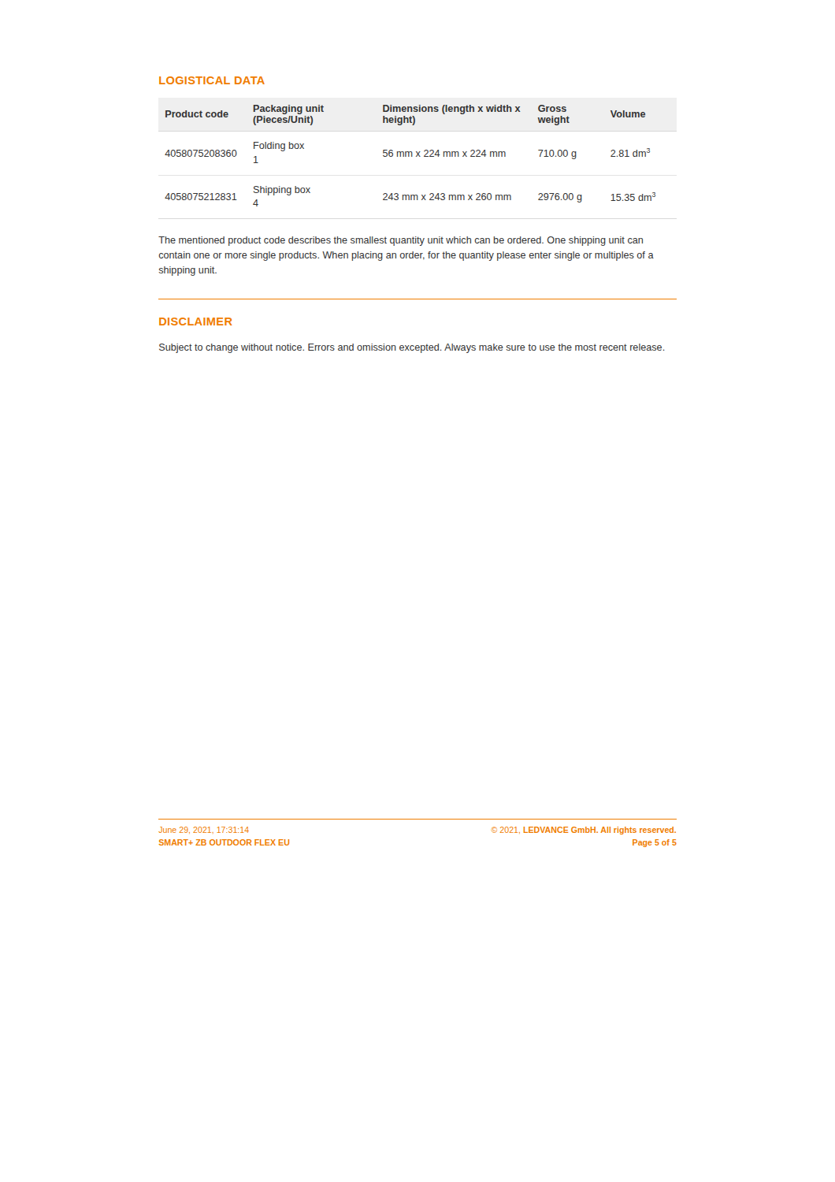Logistical Data
| Product code | Packaging unit (Pieces/Unit) | Dimensions (length x width x height) | Gross weight | Volume |
| --- | --- | --- | --- | --- |
| 4058075208360 | Folding box 1 | 56 mm x 224 mm x 224 mm | 710.00 g | 2.81 dm 3 |
| 4058075212831 | Shipping box 4 | 243 mm x 243 mm x 260 mm | 2976.00 g | 15.35 dm 3 |
The mentioned product code describes the smallest quantity unit which can be ordered. One shipping unit can contain one or more single products. When placing an order, for the quantity please enter single or multiples of a shipping unit.
Disclaimer
Subject to change without notice. Errors and omission excepted. Always make sure to use the most recent release.
June 29, 2021, 17:31:14
SMART+ ZB OUTDOOR FLEX EU
© 2021, LEDVANCE GmbH. All rights reserved.
Page 5 of 5